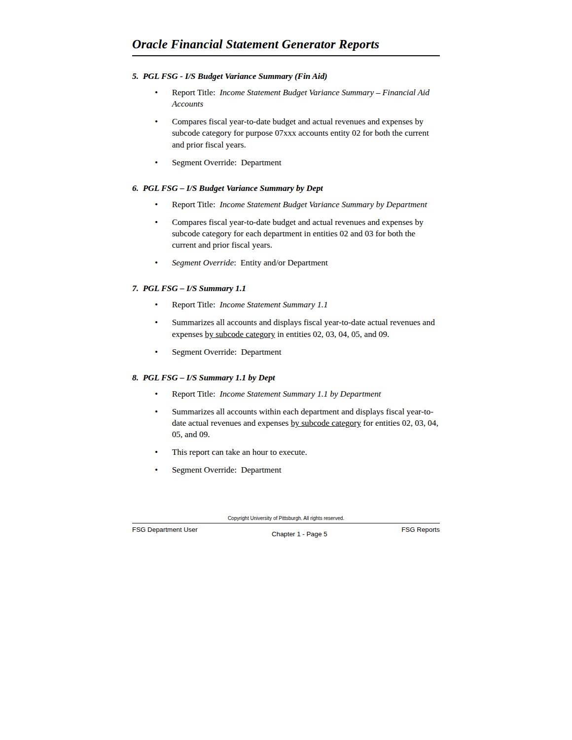Oracle Financial Statement Generator Reports
5. PGL FSG - I/S Budget Variance Summary (Fin Aid)
Report Title: Income Statement Budget Variance Summary – Financial Aid Accounts
Compares fiscal year-to-date budget and actual revenues and expenses by subcode category for purpose 07xxx accounts entity 02 for both the current and prior fiscal years.
Segment Override: Department
6. PGL FSG – I/S Budget Variance Summary by Dept
Report Title: Income Statement Budget Variance Summary by Department
Compares fiscal year-to-date budget and actual revenues and expenses by subcode category for each department in entities 02 and 03 for both the current and prior fiscal years.
Segment Override: Entity and/or Department
7. PGL FSG – I/S Summary 1.1
Report Title: Income Statement Summary 1.1
Summarizes all accounts and displays fiscal year-to-date actual revenues and expenses by subcode category in entities 02, 03, 04, 05, and 09.
Segment Override: Department
8. PGL FSG – I/S Summary 1.1 by Dept
Report Title: Income Statement Summary 1.1 by Department
Summarizes all accounts within each department and displays fiscal year-to-date actual revenues and expenses by subcode category for entities 02, 03, 04, 05, and 09.
This report can take an hour to execute.
Segment Override: Department
Copyright University of Pittsburgh. All rights reserved.
FSG Department User
Chapter 1 - Page 5
FSG Reports